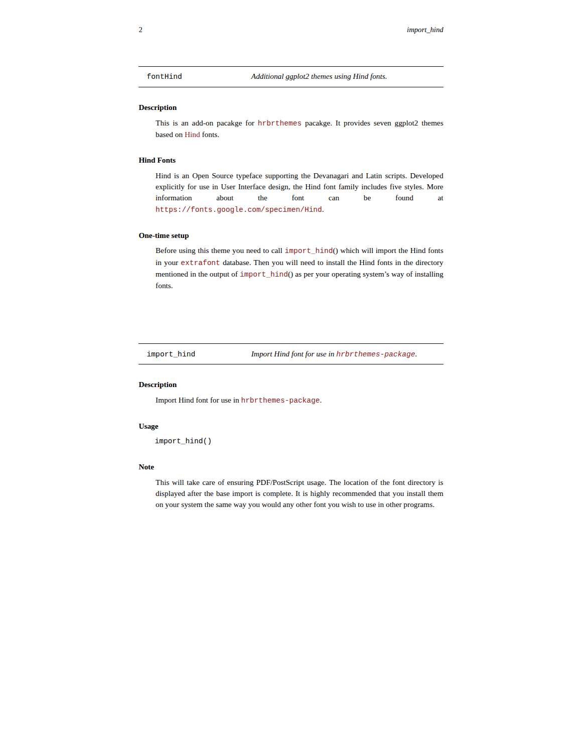2 import_hind
fontHind
Additional ggplot2 themes using Hind fonts.
Description
This is an add-on pacakge for hrbrthemes pacakge. It provides seven ggplot2 themes based on Hind fonts.
Hind Fonts
Hind is an Open Source typeface supporting the Devanagari and Latin scripts. Developed explicitly for use in User Interface design, the Hind font family includes five styles. More information about the font can be found at https://fonts.google.com/specimen/Hind.
One-time setup
Before using this theme you need to call import_hind() which will import the Hind fonts in your extrafont database. Then you will need to install the Hind fonts in the directory mentioned in the output of import_hind() as per your operating system’s way of installing fonts.
import_hind
Import Hind font for use in hrbrthemes-package.
Description
Import Hind font for use in hrbrthemes-package.
Usage
import_hind()
Note
This will take care of ensuring PDF/PostScript usage. The location of the font directory is displayed after the base import is complete. It is highly recommended that you install them on your system the same way you would any other font you wish to use in other programs.